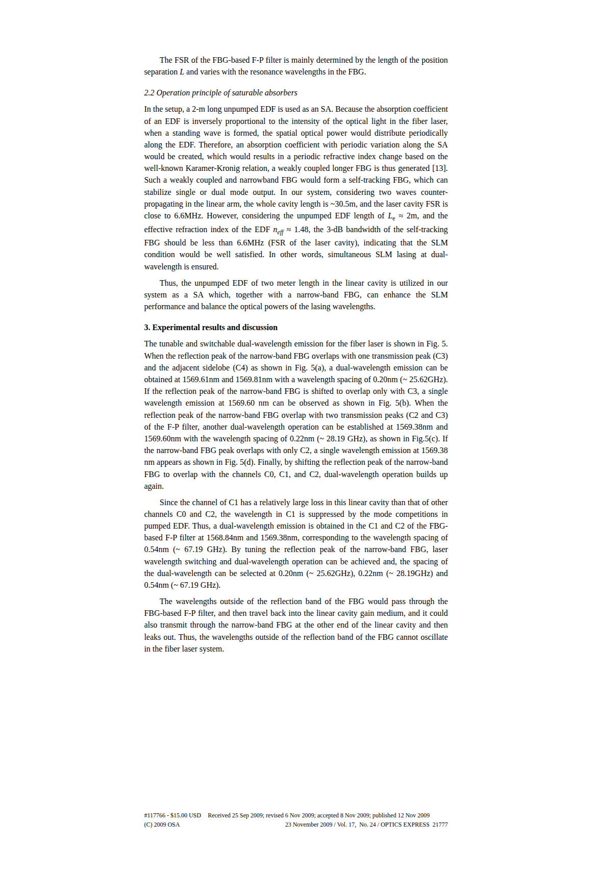The FSR of the FBG-based F-P filter is mainly determined by the length of the position separation L and varies with the resonance wavelengths in the FBG.
2.2 Operation principle of saturable absorbers
In the setup, a 2-m long unpumped EDF is used as an SA. Because the absorption coefficient of an EDF is inversely proportional to the intensity of the optical light in the fiber laser, when a standing wave is formed, the spatial optical power would distribute periodically along the EDF. Therefore, an absorption coefficient with periodic variation along the SA would be created, which would results in a periodic refractive index change based on the well-known Karamer-Kronig relation, a weakly coupled longer FBG is thus generated [13]. Such a weakly coupled and narrowband FBG would form a self-tracking FBG, which can stabilize single or dual mode output. In our system, considering two waves counter-propagating in the linear arm, the whole cavity length is ~30.5m, and the laser cavity FSR is close to 6.6MHz. However, considering the unpumped EDF length of Le ≈ 2m, and the effective refraction index of the EDF neff ≈ 1.48, the 3-dB bandwidth of the self-tracking FBG should be less than 6.6MHz (FSR of the laser cavity), indicating that the SLM condition would be well satisfied. In other words, simultaneous SLM lasing at dual-wavelength is ensured.
Thus, the unpumped EDF of two meter length in the linear cavity is utilized in our system as a SA which, together with a narrow-band FBG, can enhance the SLM performance and balance the optical powers of the lasing wavelengths.
3. Experimental results and discussion
The tunable and switchable dual-wavelength emission for the fiber laser is shown in Fig. 5. When the reflection peak of the narrow-band FBG overlaps with one transmission peak (C3) and the adjacent sidelobe (C4) as shown in Fig. 5(a), a dual-wavelength emission can be obtained at 1569.61nm and 1569.81nm with a wavelength spacing of 0.20nm (~ 25.62GHz). If the reflection peak of the narrow-band FBG is shifted to overlap only with C3, a single wavelength emission at 1569.60 nm can be observed as shown in Fig. 5(b). When the reflection peak of the narrow-band FBG overlap with two transmission peaks (C2 and C3) of the F-P filter, another dual-wavelength operation can be established at 1569.38nm and 1569.60nm with the wavelength spacing of 0.22nm (~ 28.19 GHz), as shown in Fig.5(c). If the narrow-band FBG peak overlaps with only C2, a single wavelength emission at 1569.38 nm appears as shown in Fig. 5(d). Finally, by shifting the reflection peak of the narrow-band FBG to overlap with the channels C0, C1, and C2, dual-wavelength operation builds up again.
Since the channel of C1 has a relatively large loss in this linear cavity than that of other channels C0 and C2, the wavelength in C1 is suppressed by the mode competitions in pumped EDF. Thus, a dual-wavelength emission is obtained in the C1 and C2 of the FBG-based F-P filter at 1568.84nm and 1569.38nm, corresponding to the wavelength spacing of 0.54nm (~ 67.19 GHz). By tuning the reflection peak of the narrow-band FBG, laser wavelength switching and dual-wavelength operation can be achieved and, the spacing of the dual-wavelength can be selected at 0.20nm (~ 25.62GHz), 0.22nm (~ 28.19GHz) and 0.54nm (~ 67.19 GHz).
The wavelengths outside of the reflection band of the FBG would pass through the FBG-based F-P filter, and then travel back into the linear cavity gain medium, and it could also transmit through the narrow-band FBG at the other end of the linear cavity and then leaks out. Thus, the wavelengths outside of the reflection band of the FBG cannot oscillate in the fiber laser system.
#117766 - $15.00 USD Received 25 Sep 2009; revised 6 Nov 2009; accepted 8 Nov 2009; published 12 Nov 2009
(C) 2009 OSA 23 November 2009 / Vol. 17, No. 24 / OPTICS EXPRESS 21777